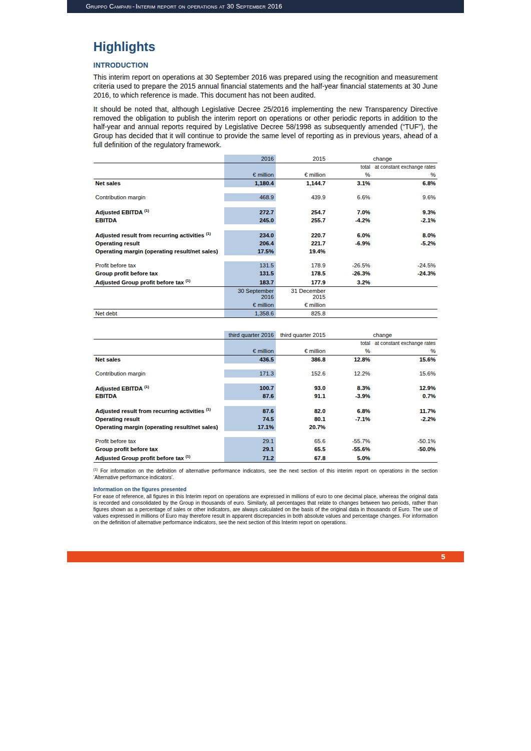Gruppo Campari-Interim report on operations at 30 September 2016
Highlights
INTRODUCTION
This interim report on operations at 30 September 2016 was prepared using the recognition and measurement criteria used to prepare the 2015 annual financial statements and the half-year financial statements at 30 June 2016, to which reference is made. This document has not been audited.
It should be noted that, although Legislative Decree 25/2016 implementing the new Transparency Directive removed the obligation to publish the interim report on operations or other periodic reports in addition to the half-year and annual reports required by Legislative Decree 58/1998 as subsequently amended (“TUF”), the Group has decided that it will continue to provide the same level of reporting as in previous years, ahead of a full definition of the regulatory framework.
| | 2016 | 2015 | change |
| | | | total | at constant exchange rates |
| | € million | € million | % | % |
| Net sales | 1,180.4 | 1,144.7 | 3.1% | 6.8% |
| Contribution margin | 468.9 | 439.9 | 6.6% | 9.6% |
| Adjusted EBITDA (1) | 272.7 | 254.7 | 7.0% | 9.3% |
| EBITDA | 245.0 | 255.7 | -4.2% | -2.1% |
| Adjusted result from recurring activities (1) | 234.0 | 220.7 | 6.0% | 8.0% |
| Operating result | 206.4 | 221.7 | -6.9% | -5.2% |
| Operating margin (operating result/net sales) | 17.5% | 19.4% | | |
| Profit before tax | 131.5 | 178.9 | -26.5% | -24.5% |
| Group profit before tax | 131.5 | 178.5 | -26.3% | -24.3% |
| Adjusted Group profit before tax (1) | 183.7 | 177.9 | 3.2% | |
| | 30 September 2016 | 31 December 2015 | | |
| | € million | € million | | |
| Net debt | 1,358.6 | 825.8 | | |
| | third quarter 2016 | third quarter 2015 | change |
| | | | total | at constant exchange rates |
| | € million | € million | % | % |
| Net sales | 436.5 | 386.8 | 12.8% | 15.6% |
| Contribution margin | 171.3 | 152.6 | 12.2% | 15.6% |
| Adjusted EBITDA (1) | 100.7 | 93.0 | 8.3% | 12.9% |
| EBITDA | 87.6 | 91.1 | -3.9% | 0.7% |
| Adjusted result from recurring activities (1) | 87.6 | 82.0 | 6.8% | 11.7% |
| Operating result | 74.5 | 80.1 | -7.1% | -2.2% |
| Operating margin (operating result/net sales) | 17.1% | 20.7% | | |
| Profit before tax | 29.1 | 65.6 | -55.7% | -50.1% |
| Group profit before tax | 29.1 | 65.5 | -55.6% | -50.0% |
| Adjusted Group profit before tax (1) | 71.2 | 67.8 | 5.0% | |
(1) For information on the definition of alternative performance indicators, see the next section of this interim report on operations in the section ‘Alternative performance indicators’.
Information on the figures presented
For ease of reference, all figures in this Interim report on operations are expressed in millions of euro to one decimal place, whereas the original data is recorded and consolidated by the Group in thousands of euro. Similarly, all percentages that relate to changes between two periods, rather than figures shown as a percentage of sales or other indicators, are always calculated on the basis of the original data in thousands of Euro. The use of values expressed in millions of Euro may therefore result in apparent discrepancies in both absolute values and percentage changes. For information on the definition of alternative performance indicators, see the next section of this Interim report on operations.
5